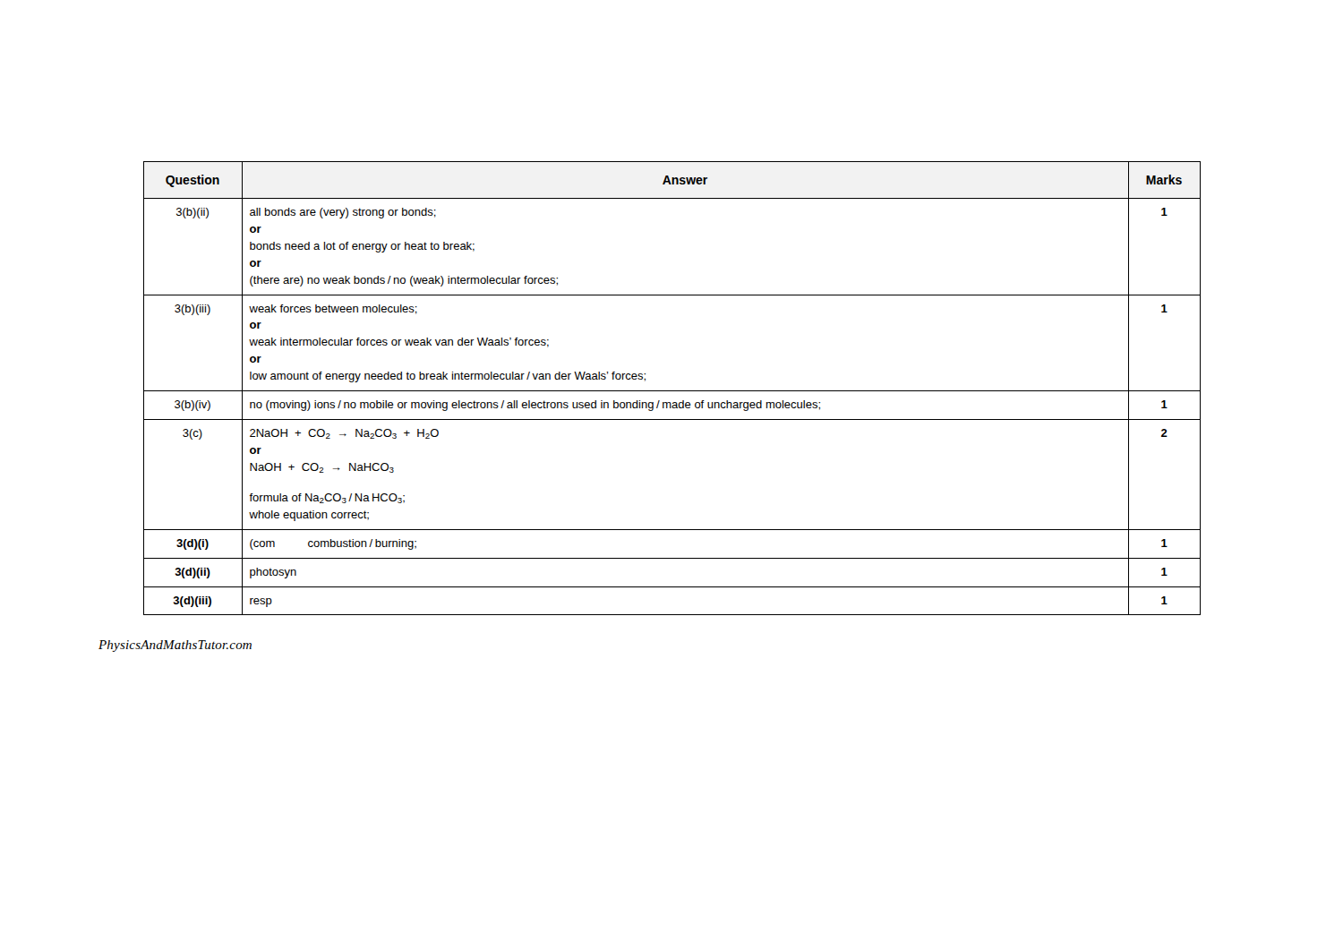| Question | Answer | Marks |
| --- | --- | --- |
| 3(b)(ii) | all bonds are (very) strong or bonds; or bonds need a lot of energy or heat to break; or (there are) no weak bonds / no (weak) intermolecular forces; | 1 |
| 3(b)(iii) | weak forces between molecules; or weak intermolecular forces or weak van der Waals’ forces; or low amount of energy needed to break intermolecular / van der Waals’ forces; | 1 |
| 3(b)(iv) | no (moving) ions / no mobile or moving electrons / all electrons used in bonding / made of uncharged molecules; | 1 |
| 3(c) | 2NaOH + CO 2 → Na 2 CO 3 + H 2 O or NaOH + CO 2 → NaHCO 3 formula of Na 2 CO 3 / Na HCO 3 ; whole equation correct; | 2 |
| 3(d)(i) | (com combustion / burning; | 1 |
| 3(d)(ii) | photosyn | 1 |
| 3(d)(iii) | resp | 1 |
PhysicsAndMathsTutor.com